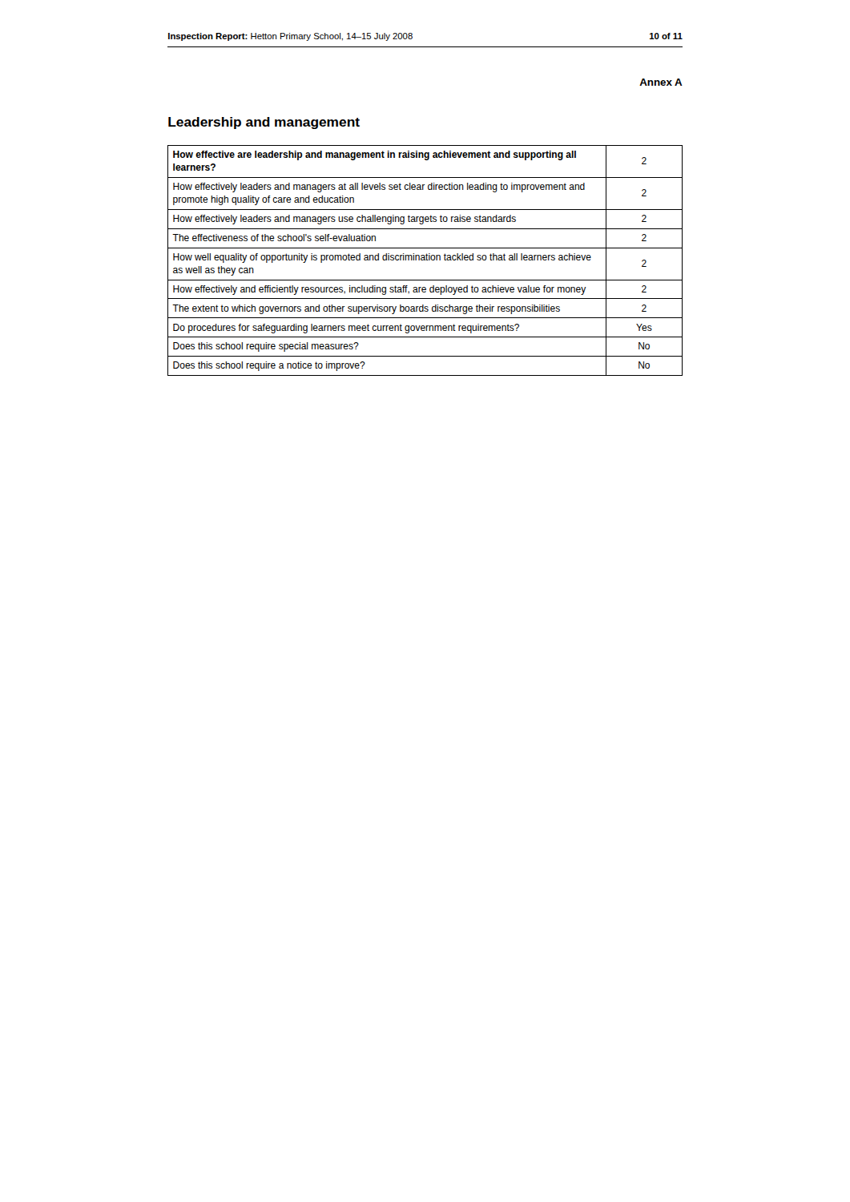Inspection Report: Hetton Primary School, 14–15 July 2008
10 of 11
Annex A
Leadership and management
| How effective are leadership and management in raising achievement and supporting all learners? | 2 |
| How effectively leaders and managers at all levels set clear direction leading to improvement and promote high quality of care and education | 2 |
| How effectively leaders and managers use challenging targets to raise standards | 2 |
| The effectiveness of the school's self-evaluation | 2 |
| How well equality of opportunity is promoted and discrimination tackled so that all learners achieve as well as they can | 2 |
| How effectively and efficiently resources, including staff, are deployed to achieve value for money | 2 |
| The extent to which governors and other supervisory boards discharge their responsibilities | 2 |
| Do procedures for safeguarding learners meet current government requirements? | Yes |
| Does this school require special measures? | No |
| Does this school require a notice to improve? | No |